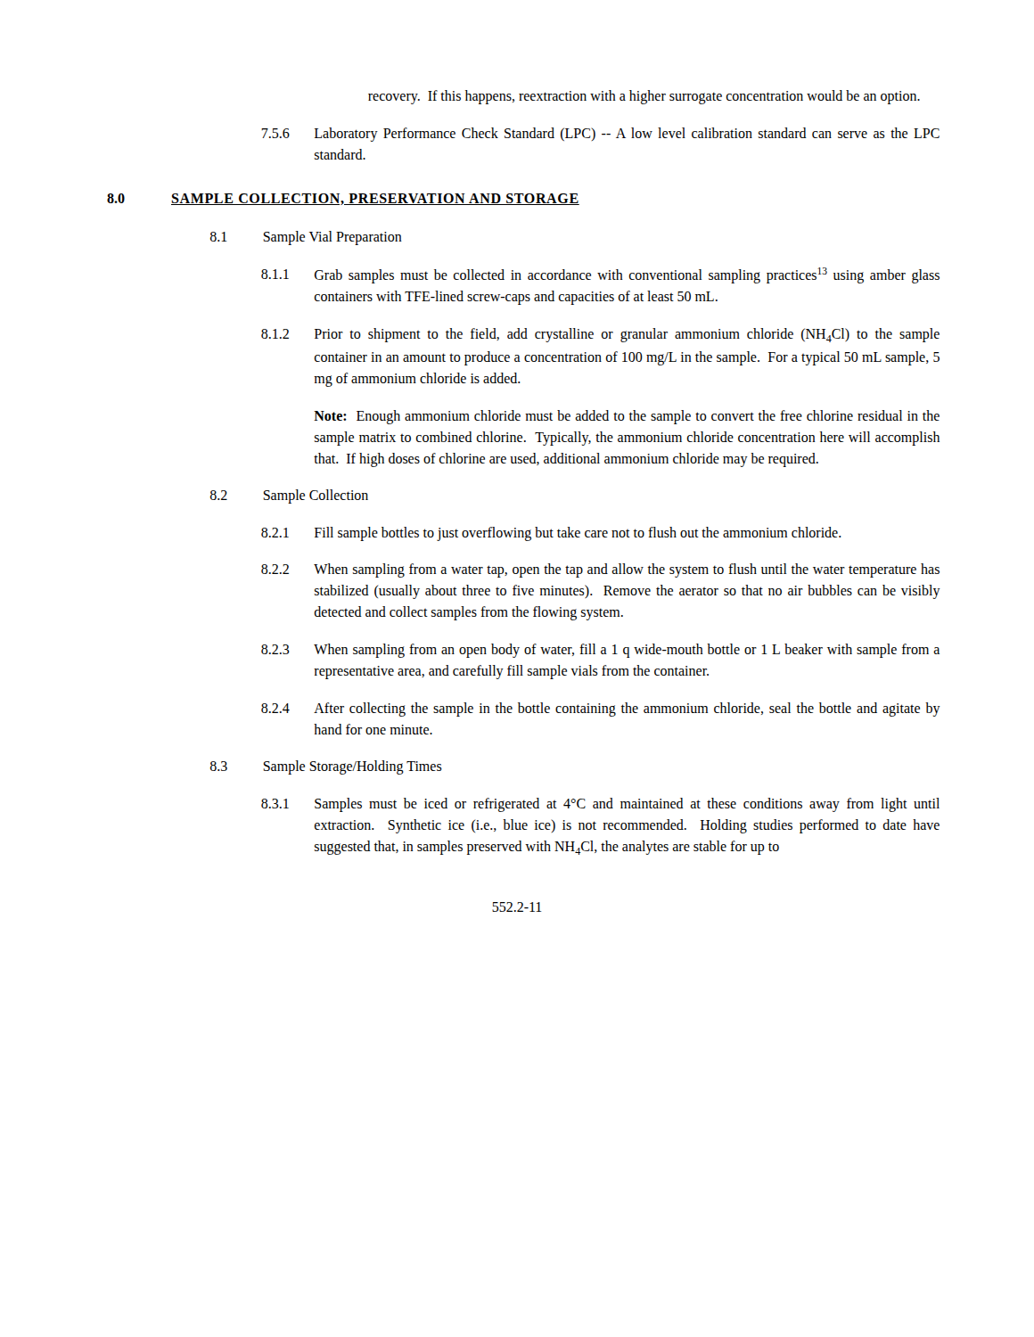recovery. If this happens, reextraction with a higher surrogate concentration would be an option.
7.5.6 Laboratory Performance Check Standard (LPC) -- A low level calibration standard can serve as the LPC standard.
8.0 SAMPLE COLLECTION, PRESERVATION AND STORAGE
8.1 Sample Vial Preparation
8.1.1 Grab samples must be collected in accordance with conventional sampling practices13 using amber glass containers with TFE-lined screw-caps and capacities of at least 50 mL.
8.1.2 Prior to shipment to the field, add crystalline or granular ammonium chloride (NH4Cl) to the sample container in an amount to produce a concentration of 100 mg/L in the sample. For a typical 50 mL sample, 5 mg of ammonium chloride is added.
Note: Enough ammonium chloride must be added to the sample to convert the free chlorine residual in the sample matrix to combined chlorine. Typically, the ammonium chloride concentration here will accomplish that. If high doses of chlorine are used, additional ammonium chloride may be required.
8.2 Sample Collection
8.2.1 Fill sample bottles to just overflowing but take care not to flush out the ammonium chloride.
8.2.2 When sampling from a water tap, open the tap and allow the system to flush until the water temperature has stabilized (usually about three to five minutes). Remove the aerator so that no air bubbles can be visibly detected and collect samples from the flowing system.
8.2.3 When sampling from an open body of water, fill a 1 q wide-mouth bottle or 1 L beaker with sample from a representative area, and carefully fill sample vials from the container.
8.2.4 After collecting the sample in the bottle containing the ammonium chloride, seal the bottle and agitate by hand for one minute.
8.3 Sample Storage/Holding Times
8.3.1 Samples must be iced or refrigerated at 4°C and maintained at these conditions away from light until extraction. Synthetic ice (i.e., blue ice) is not recommended. Holding studies performed to date have suggested that, in samples preserved with NH4Cl, the analytes are stable for up to
552.2-11